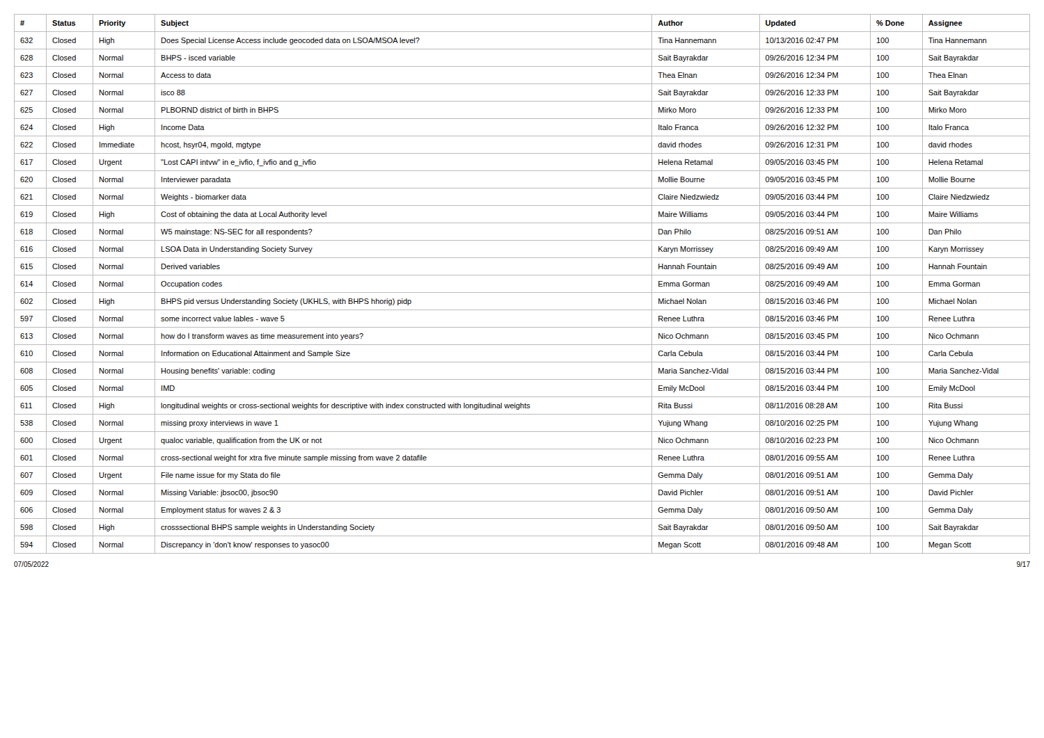| # | Status | Priority | Subject | Author | Updated | % Done | Assignee |
| --- | --- | --- | --- | --- | --- | --- | --- |
| 632 | Closed | High | Does Special License Access include geocoded data on LSOA/MSOA level? | Tina Hannemann | 10/13/2016 02:47 PM | 100 | Tina Hannemann |
| 628 | Closed | Normal | BHPS - isced variable | Sait Bayrakdar | 09/26/2016 12:34 PM | 100 | Sait Bayrakdar |
| 623 | Closed | Normal | Access to data | Thea Elnan | 09/26/2016 12:34 PM | 100 | Thea Elnan |
| 627 | Closed | Normal | isco 88 | Sait Bayrakdar | 09/26/2016 12:33 PM | 100 | Sait Bayrakdar |
| 625 | Closed | Normal | PLBORND district of birth in BHPS | Mirko Moro | 09/26/2016 12:33 PM | 100 | Mirko Moro |
| 624 | Closed | High | Income Data | Italo Franca | 09/26/2016 12:32 PM | 100 | Italo Franca |
| 622 | Closed | Immediate | hcost, hsyr04, mgold, mgtype | david rhodes | 09/26/2016 12:31 PM | 100 | david rhodes |
| 617 | Closed | Urgent | "Lost CAPI intvw" in e_ivfio, f_ivfio and g_ivfio | Helena Retamal | 09/05/2016 03:45 PM | 100 | Helena Retamal |
| 620 | Closed | Normal | Interviewer paradata | Mollie Bourne | 09/05/2016 03:45 PM | 100 | Mollie Bourne |
| 621 | Closed | Normal | Weights - biomarker data | Claire Niedzwiedz | 09/05/2016 03:44 PM | 100 | Claire Niedzwiedz |
| 619 | Closed | High | Cost of obtaining the data at Local Authority level | Maire Williams | 09/05/2016 03:44 PM | 100 | Maire Williams |
| 618 | Closed | Normal | W5 mainstage: NS-SEC for all respondents? | Dan Philo | 08/25/2016 09:51 AM | 100 | Dan Philo |
| 616 | Closed | Normal | LSOA Data in Understanding Society Survey | Karyn Morrissey | 08/25/2016 09:49 AM | 100 | Karyn Morrissey |
| 615 | Closed | Normal | Derived variables | Hannah Fountain | 08/25/2016 09:49 AM | 100 | Hannah Fountain |
| 614 | Closed | Normal | Occupation codes | Emma Gorman | 08/25/2016 09:49 AM | 100 | Emma Gorman |
| 602 | Closed | High | BHPS pid versus Understanding Society (UKHLS, with BHPS hhorig) pidp | Michael Nolan | 08/15/2016 03:46 PM | 100 | Michael Nolan |
| 597 | Closed | Normal | some incorrect value lables - wave 5 | Renee Luthra | 08/15/2016 03:46 PM | 100 | Renee Luthra |
| 613 | Closed | Normal | how do I transform waves as time measurement into years? | Nico Ochmann | 08/15/2016 03:45 PM | 100 | Nico Ochmann |
| 610 | Closed | Normal | Information on Educational Attainment and Sample Size | Carla Cebula | 08/15/2016 03:44 PM | 100 | Carla Cebula |
| 608 | Closed | Normal | Housing benefits' variable: coding | Maria Sanchez-Vidal | 08/15/2016 03:44 PM | 100 | Maria Sanchez-Vidal |
| 605 | Closed | Normal | IMD | Emily McDool | 08/15/2016 03:44 PM | 100 | Emily McDool |
| 611 | Closed | High | longitudinal weights or cross-sectional weights for descriptive with index constructed with longitudinal weights | Rita Bussi | 08/11/2016 08:28 AM | 100 | Rita Bussi |
| 538 | Closed | Normal | missing proxy interviews in wave 1 | Yujung Whang | 08/10/2016 02:25 PM | 100 | Yujung Whang |
| 600 | Closed | Urgent | qualoc variable, qualification from the UK or not | Nico Ochmann | 08/10/2016 02:23 PM | 100 | Nico Ochmann |
| 601 | Closed | Normal | cross-sectional weight for xtra five minute sample missing from wave 2 datafile | Renee Luthra | 08/01/2016 09:55 AM | 100 | Renee Luthra |
| 607 | Closed | Urgent | File name issue for my Stata do file | Gemma Daly | 08/01/2016 09:51 AM | 100 | Gemma Daly |
| 609 | Closed | Normal | Missing Variable: jbsoc00, jbsoc90 | David Pichler | 08/01/2016 09:51 AM | 100 | David Pichler |
| 606 | Closed | Normal | Employment status for waves 2 & 3 | Gemma Daly | 08/01/2016 09:50 AM | 100 | Gemma Daly |
| 598 | Closed | High | crosssectional BHPS sample weights in Understanding Society | Sait Bayrakdar | 08/01/2016 09:50 AM | 100 | Sait Bayrakdar |
| 594 | Closed | Normal | Discrepancy in 'don't know' responses to yasoc00 | Megan Scott | 08/01/2016 09:48 AM | 100 | Megan Scott |
07/05/2022 9/17